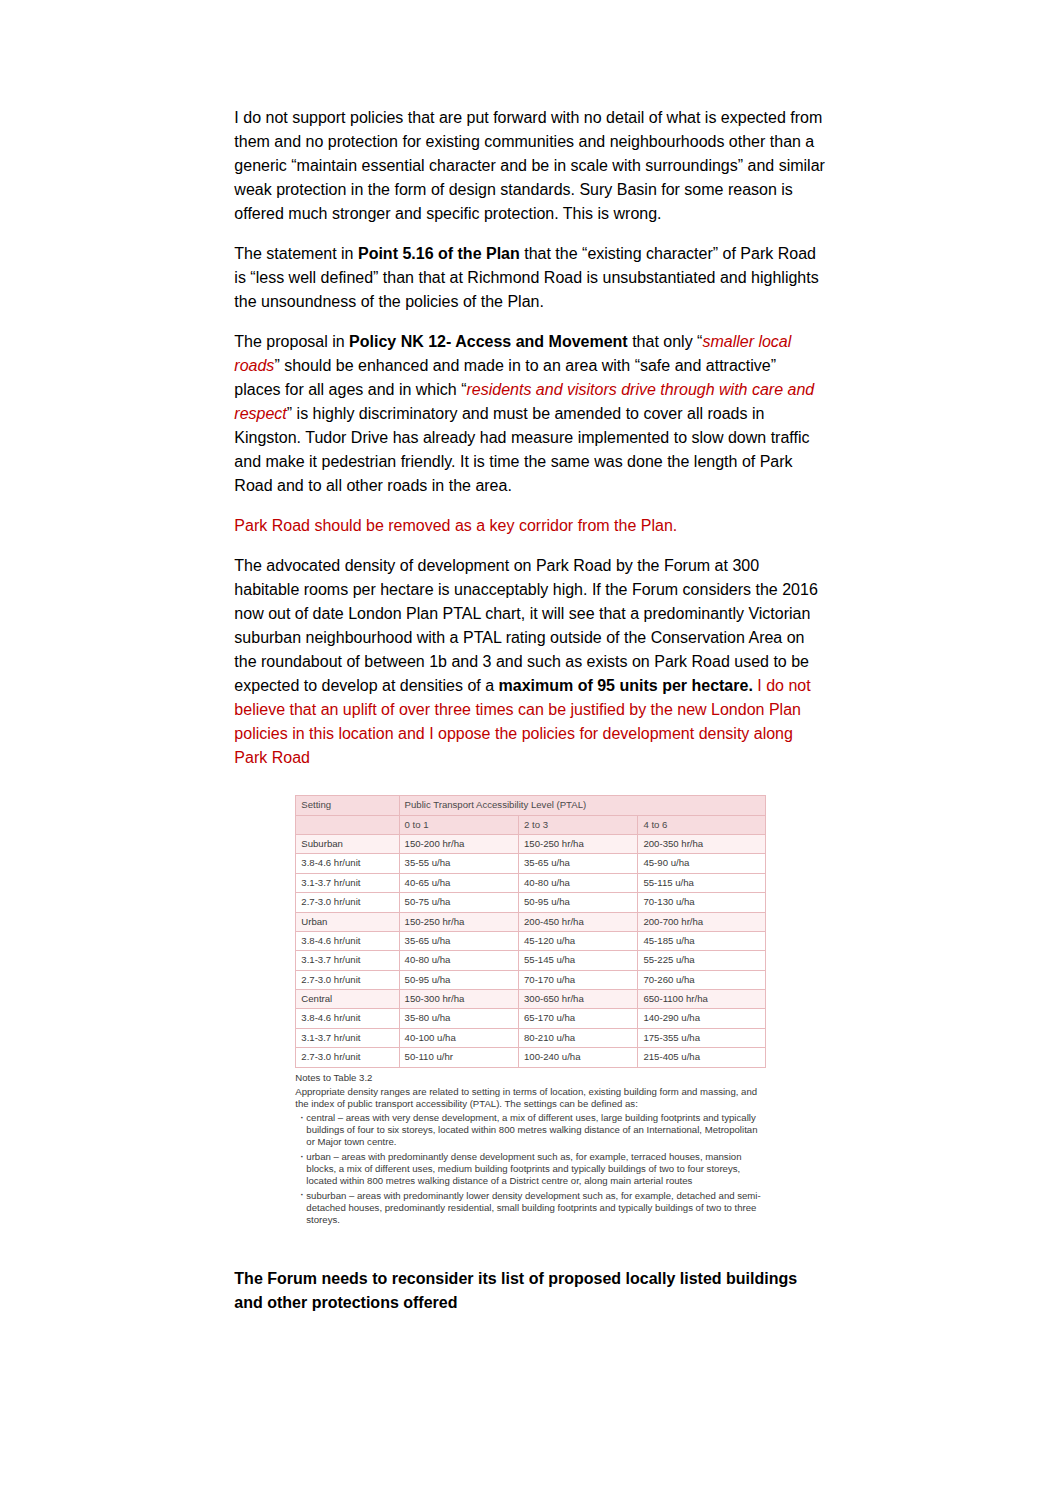I do not support policies that are put forward with no detail of what is expected from them and no protection for existing communities and neighbourhoods other than a generic “maintain essential character and be in scale with surroundings” and similar weak protection in the form of design standards. Sury Basin for some reason is offered much stronger and specific protection. This is wrong.
The statement in Point 5.16 of the Plan that the “existing character” of Park Road is “less well defined” than that at Richmond Road is unsubstantiated and highlights the unsoundness of the policies of the Plan.
The proposal in Policy NK 12- Access and Movement that only “smaller local roads” should be enhanced and made in to an area with “safe and attractive” places for all ages and in which “residents and visitors drive through with care and respect” is highly discriminatory and must be amended to cover all roads in Kingston. Tudor Drive has already had measure implemented to slow down traffic and make it pedestrian friendly. It is time the same was done the length of Park Road and to all other roads in the area.
Park Road should be removed as a key corridor from the Plan.
The advocated density of development on Park Road by the Forum at 300 habitable rooms per hectare is unacceptably high. If the Forum considers the 2016 now out of date London Plan PTAL chart, it will see that a predominantly Victorian suburban neighbourhood with a PTAL rating outside of the Conservation Area on the roundabout of between 1b and 3 and such as exists on Park Road used to be expected to develop at densities of a maximum of 95 units per hectare. I do not believe that an uplift of over three times can be justified by the new London Plan policies in this location and I oppose the policies for development density along Park Road
| Setting | Public Transport Accessibility Level (PTAL) |
| --- | --- |
| | 0 to 1 | 2 to 3 | 4 to 6 |
| Suburban | 150-200 hr/ha | 150-250 hr/ha | 200-350 hr/ha |
| 3.8-4.6 hr/unit | 35-55 u/ha | 35-65 u/ha | 45-90 u/ha |
| 3.1-3.7 hr/unit | 40-65 u/ha | 40-80 u/ha | 55-115 u/ha |
| 2.7-3.0 hr/unit | 50-75 u/ha | 50-95 u/ha | 70-130 u/ha |
| Urban | 150-250 hr/ha | 200-450 hr/ha | 200-700 hr/ha |
| 3.8-4.6 hr/unit | 35-65 u/ha | 45-120 u/ha | 45-185 u/ha |
| 3.1-3.7 hr/unit | 40-80 u/ha | 55-145 u/ha | 55-225 u/ha |
| 2.7-3.0 hr/unit | 50-95 u/ha | 70-170 u/ha | 70-260 u/ha |
| Central | 150-300 hr/ha | 300-650 hr/ha | 650-1100 hr/ha |
| 3.8-4.6 hr/unit | 35-80 u/ha | 65-170 u/ha | 140-290 u/ha |
| 3.1-3.7 hr/unit | 40-100 u/ha | 80-210 u/ha | 175-355 u/ha |
| 2.7-3.0 hr/unit | 50-110 u/hr | 100-240 u/ha | 215-405 u/ha |
Notes to Table 3.2
Appropriate density ranges are related to setting in terms of location, existing building form and massing, and the index of public transport accessibility (PTAL). The settings can be defined as:
central – areas with very dense development, a mix of different uses, large building footprints and typically buildings of four to six storeys, located within 800 metres walking distance of an International, Metropolitan or Major town centre.
urban – areas with predominantly dense development such as, for example, terraced houses, mansion blocks, a mix of different uses, medium building footprints and typically buildings of two to four storeys, located within 800 metres walking distance of a District centre or, along main arterial routes
suburban – areas with predominantly lower density development such as, for example, detached and semi-detached houses, predominantly residential, small building footprints and typically buildings of two to three storeys.
The Forum needs to reconsider its list of proposed locally listed buildings and other protections offered